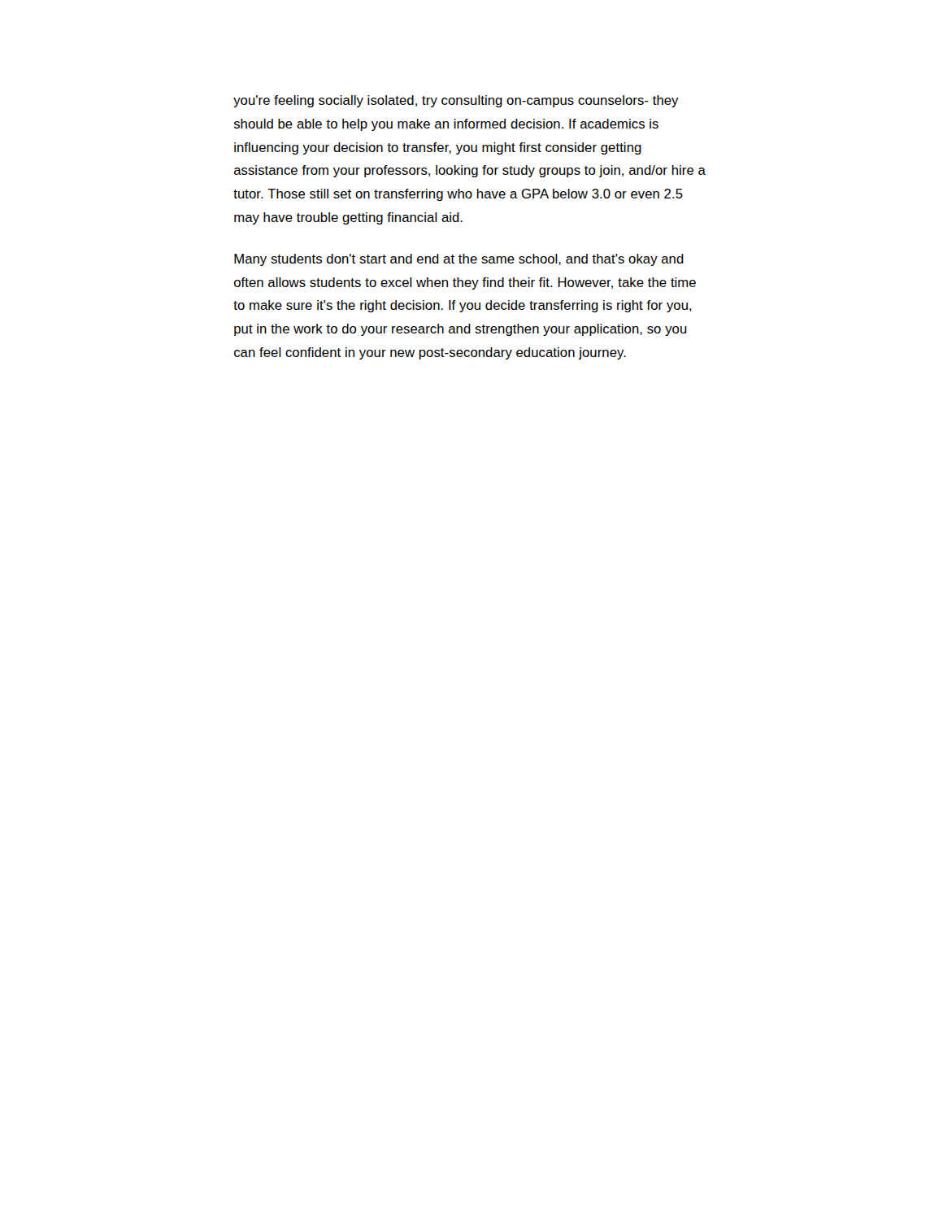you're feeling socially isolated, try consulting on-campus counselors- they should be able to help you make an informed decision. If academics is influencing your decision to transfer, you might first consider getting assistance from your professors, looking for study groups to join, and/or hire a tutor. Those still set on transferring who have a GPA below 3.0 or even 2.5 may have trouble getting financial aid.
Many students don't start and end at the same school, and that's okay and often allows students to excel when they find their fit. However, take the time to make sure it's the right decision. If you decide transferring is right for you, put in the work to do your research and strengthen your application, so you can feel confident in your new post-secondary education journey.